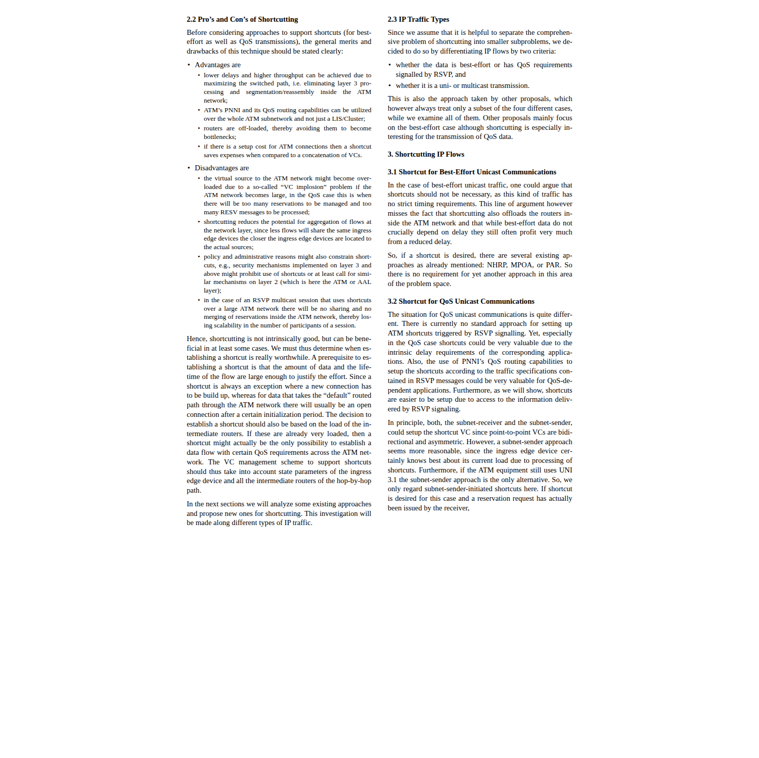2.2 Pro’s and Con’s of Shortcutting
Before considering approaches to support shortcuts (for best-effort as well as QoS transmissions), the general merits and drawbacks of this technique should be stated clearly:
Advantages are
lower delays and higher throughput can be achieved due to maximizing the switched path, i.e. eliminating layer 3 processing and segmentation/reassembly inside the ATM network;
ATM’s PNNI and its QoS routing capabilities can be utilized over the whole ATM subnetwork and not just a LIS/Cluster;
routers are off-loaded, thereby avoiding them to become bottlenecks;
if there is a setup cost for ATM connections then a shortcut saves expenses when compared to a concatenation of VCs.
Disadvantages are
the virtual source to the ATM network might become overloaded due to a so-called “VC implosion” problem if the ATM network becomes large, in the QoS case this is when there will be too many reservations to be managed and too many RESV messages to be processed;
shortcutting reduces the potential for aggregation of flows at the network layer, since less flows will share the same ingress edge devices the closer the ingress edge devices are located to the actual sources;
policy and administrative reasons might also constrain shortcuts, e.g., security mechanisms implemented on layer 3 and above might prohibit use of shortcuts or at least call for similar mechanisms on layer 2 (which is here the ATM or AAL layer);
in the case of an RSVP multicast session that uses shortcuts over a large ATM network there will be no sharing and no merging of reservations inside the ATM network, thereby losing scalability in the number of participants of a session.
Hence, shortcutting is not intrinsically good, but can be beneficial in at least some cases. We must thus determine when establishing a shortcut is really worthwhile. A prerequisite to establishing a shortcut is that the amount of data and the lifetime of the flow are large enough to justify the effort. Since a shortcut is always an exception where a new connection has to be build up, whereas for data that takes the “default” routed path through the ATM network there will usually be an open connection after a certain initialization period. The decision to establish a shortcut should also be based on the load of the intermediate routers. If these are already very loaded, then a shortcut might actually be the only possibility to establish a data flow with certain QoS requirements across the ATM network. The VC management scheme to support shortcuts should thus take into account state parameters of the ingress edge device and all the intermediate routers of the hop-by-hop path.
In the next sections we will analyze some existing approaches and propose new ones for shortcutting. This investigation will be made along different types of IP traffic.
2.3 IP Traffic Types
Since we assume that it is helpful to separate the comprehensive problem of shortcutting into smaller subproblems, we decided to do so by differentiating IP flows by two criteria:
whether the data is best-effort or has QoS requirements signalled by RSVP, and
whether it is a uni- or multicast transmission.
This is also the approach taken by other proposals, which however always treat only a subset of the four different cases, while we examine all of them. Other proposals mainly focus on the best-effort case although shortcutting is especially interesting for the transmission of QoS data.
3. Shortcutting IP Flows
3.1 Shortcut for Best-Effort Unicast Communications
In the case of best-effort unicast traffic, one could argue that shortcuts should not be necessary, as this kind of traffic has no strict timing requirements. This line of argument however misses the fact that shortcutting also offloads the routers inside the ATM network and that while best-effort data do not crucially depend on delay they still often profit very much from a reduced delay.
So, if a shortcut is desired, there are several existing approaches as already mentioned: NHRP, MPOA, or PAR. So there is no requirement for yet another approach in this area of the problem space.
3.2 Shortcut for QoS Unicast Communications
The situation for QoS unicast communications is quite different. There is currently no standard approach for setting up ATM shortcuts triggered by RSVP signalling. Yet, especially in the QoS case shortcuts could be very valuable due to the intrinsic delay requirements of the corresponding applications. Also, the use of PNNI’s QoS routing capabilities to setup the shortcuts according to the traffic specifications contained in RSVP messages could be very valuable for QoS-dependent applications. Furthermore, as we will show, shortcuts are easier to be setup due to access to the information delivered by RSVP signaling.
In principle, both, the subnet-receiver and the subnet-sender, could setup the shortcut VC since point-to-point VCs are bidirectional and asymmetric. However, a subnet-sender approach seems more reasonable, since the ingress edge device certainly knows best about its current load due to processing of shortcuts. Furthermore, if the ATM equipment still uses UNI 3.1 the subnet-sender approach is the only alternative. So, we only regard subnet-sender-initiated shortcuts here. If shortcut is desired for this case and a reservation request has actually been issued by the receiver,